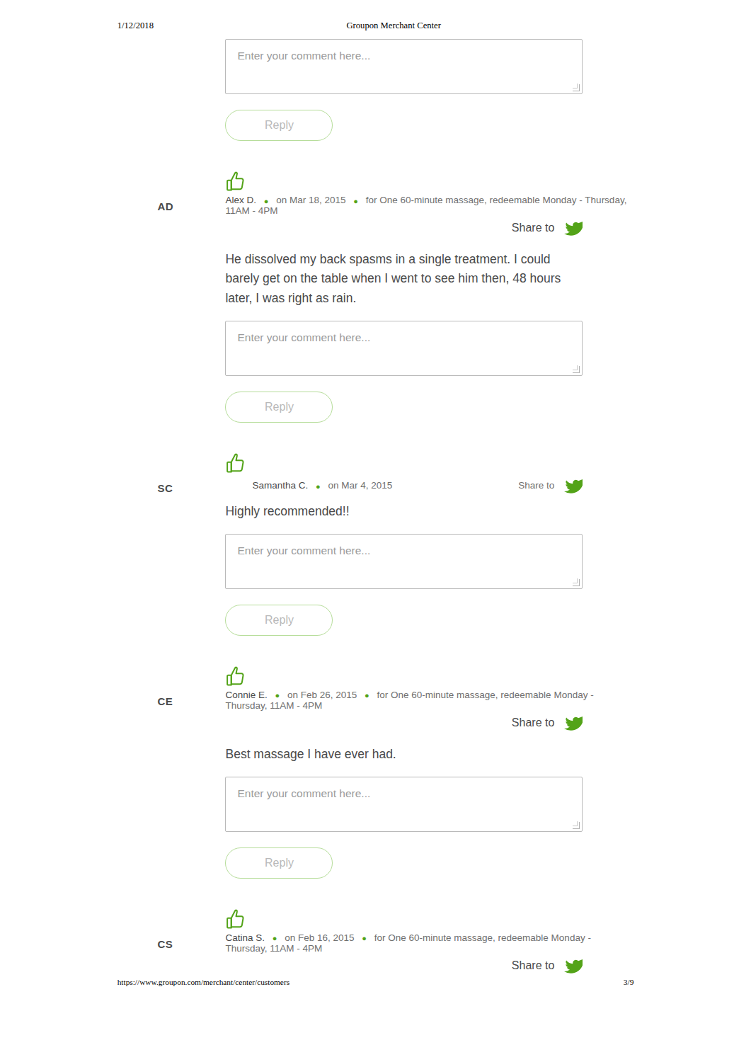1/12/2018 Groupon Merchant Center
Enter your comment here...
Reply
AD
Alex D. ● on Mar 18, 2015 ● for One 60-minute massage, redeemable Monday - Thursday, 11AM - 4PM
Share to
He dissolved my back spasms in a single treatment. I could barely get on the table when I went to see him then, 48 hours later, I was right as rain.
Enter your comment here...
Reply
SC
Samantha C. ● on Mar 4, 2015
Share to
Highly recommended!!
Enter your comment here...
Reply
CE
Connie E. ● on Feb 26, 2015 ● for One 60-minute massage, redeemable Monday - Thursday, 11AM - 4PM
Share to
Best massage I have ever had.
Enter your comment here...
Reply
CS
Catina S. ● on Feb 16, 2015 ● for One 60-minute massage, redeemable Monday - Thursday, 11AM - 4PM
Share to
https://www.groupon.com/merchant/center/customers 3/9